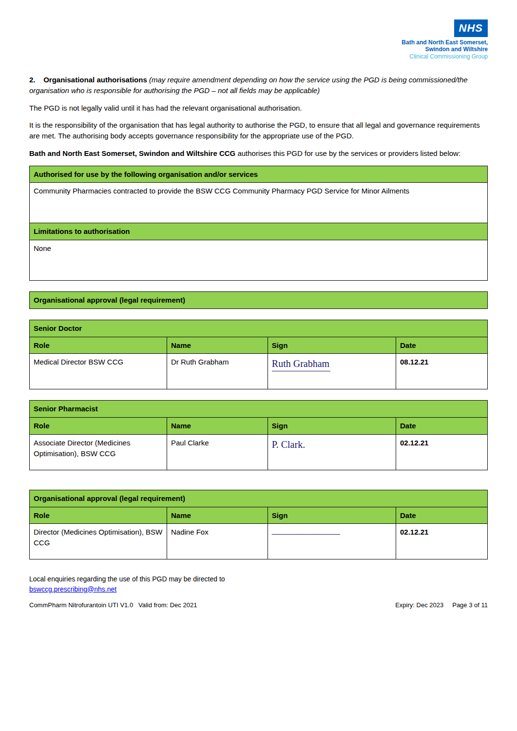NHS
Bath and North East Somerset,
Swindon and Wiltshire
Clinical Commissioning Group
2. Organisational authorisations (may require amendment depending on how the service using the PGD is being commissioned/the organisation who is responsible for authorising the PGD – not all fields may be applicable)
The PGD is not legally valid until it has had the relevant organisational authorisation.
It is the responsibility of the organisation that has legal authority to authorise the PGD, to ensure that all legal and governance requirements are met. The authorising body accepts governance responsibility for the appropriate use of the PGD.
Bath and North East Somerset, Swindon and Wiltshire CCG authorises this PGD for use by the services or providers listed below:
| Authorised for use by the following organisation and/or services |
| Community Pharmacies contracted to provide the BSW CCG Community Pharmacy PGD Service for Minor Ailments |
| Limitations to authorisation |
| None |
| Organisational approval (legal requirement) |
| Senior Doctor |
| Role | Name | Sign | Date |
| Medical Director BSW CCG | Dr Ruth Grabham | Ruth Grabham | 08.12.21 |
| Senior Pharmacist |
| Role | Name | Sign | Date |
| Associate Director (Medicines Optimisation), BSW CCG | Paul Clarke | P. Clark. | 02.12.21 |
| Organisational approval (legal requirement) |
| Role | Name | Sign | Date |
| Director (Medicines Optimisation), BSW CCG | Nadine Fox | ——————— | 02.12.21 |
Local enquiries regarding the use of this PGD may be directed to
bswccg.prescribing@nhs.net
CommPharm Nitrofurantoin UTI V1.0 Valid from: Dec 2021 Expiry: Dec 2023 Page 3 of 11